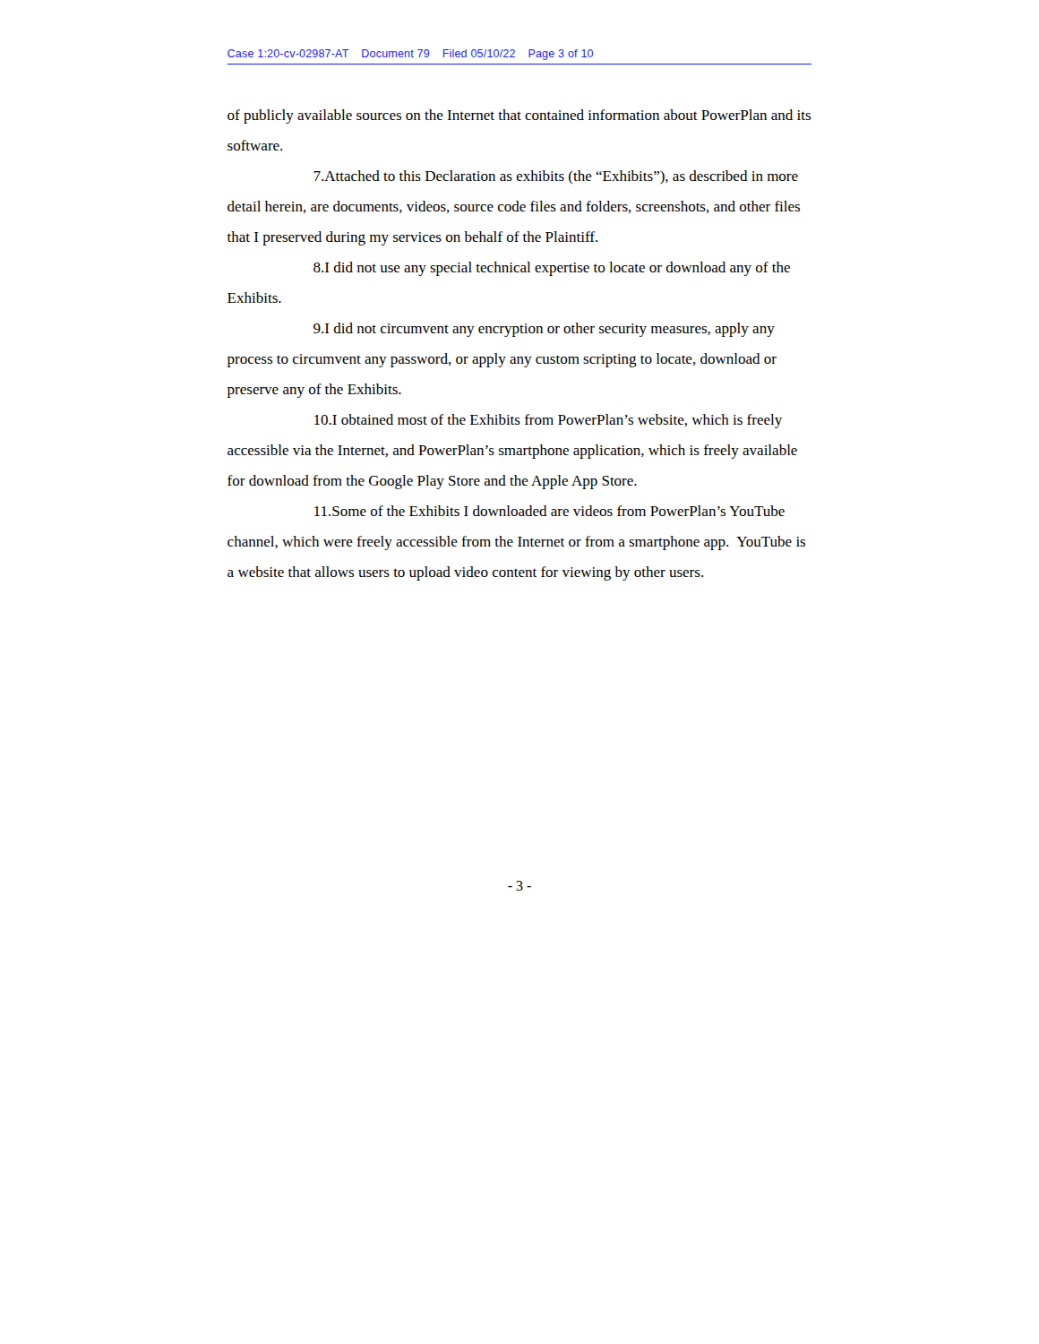Case 1:20-cv-02987-AT Document 79 Filed 05/10/22 Page 3 of 10
of publicly available sources on the Internet that contained information about PowerPlan and its software.
7. Attached to this Declaration as exhibits (the “Exhibits”), as described in more detail herein, are documents, videos, source code files and folders, screenshots, and other files that I preserved during my services on behalf of the Plaintiff.
8. I did not use any special technical expertise to locate or download any of the Exhibits.
9. I did not circumvent any encryption or other security measures, apply any process to circumvent any password, or apply any custom scripting to locate, download or preserve any of the Exhibits.
10. I obtained most of the Exhibits from PowerPlan’s website, which is freely accessible via the Internet, and PowerPlan’s smartphone application, which is freely available for download from the Google Play Store and the Apple App Store.
11. Some of the Exhibits I downloaded are videos from PowerPlan’s YouTube channel, which were freely accessible from the Internet or from a smartphone app. YouTube is a website that allows users to upload video content for viewing by other users.
- 3 -